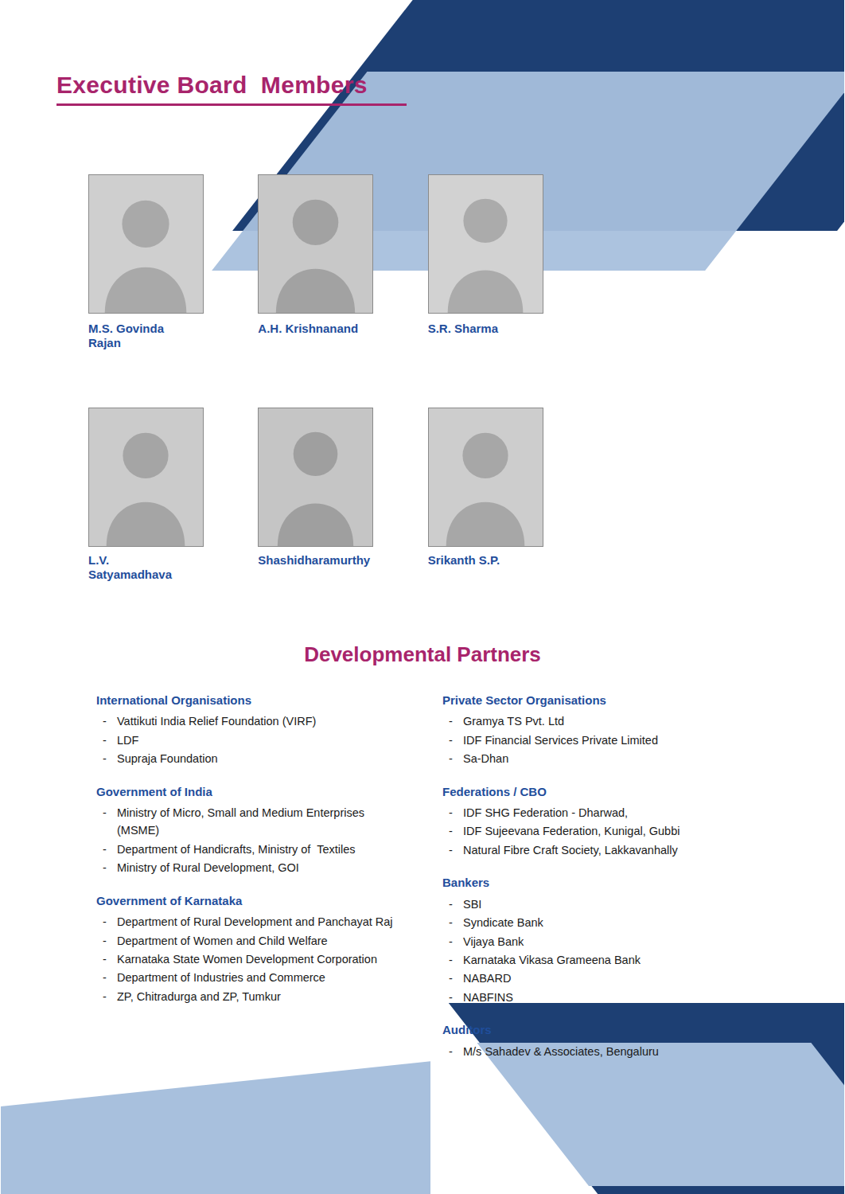Executive Board Members
M.S. Govinda Rajan
A.H. Krishnanand
S.R. Sharma
L.V. Satyamadhava
Shashidharamurthy
Srikanth S.P.
Developmental Partners
International Organisations
Vattikuti India Relief Foundation (VIRF)
LDF
Supraja Foundation
Government of India
Ministry of Micro, Small and Medium Enterprises (MSME)
Department of Handicrafts, Ministry of Textiles
Ministry of Rural Development, GOI
Government of Karnataka
Department of Rural Development and Panchayat Raj
Department of Women and Child Welfare
Karnataka State Women Development Corporation
Department of Industries and Commerce
ZP, Chitradurga and ZP, Tumkur
Private Sector Organisations
Gramya TS Pvt. Ltd
IDF Financial Services Private Limited
Sa-Dhan
Federations / CBO
IDF SHG Federation - Dharwad,
IDF Sujeevana Federation, Kunigal, Gubbi
Natural Fibre Craft Society, Lakkavanhally
Bankers
SBI
Syndicate Bank
Vijaya Bank
Karnataka Vikasa Grameena Bank
NABARD
NABFINS
Auditors
M/s Sahadev & Associates, Bengaluru